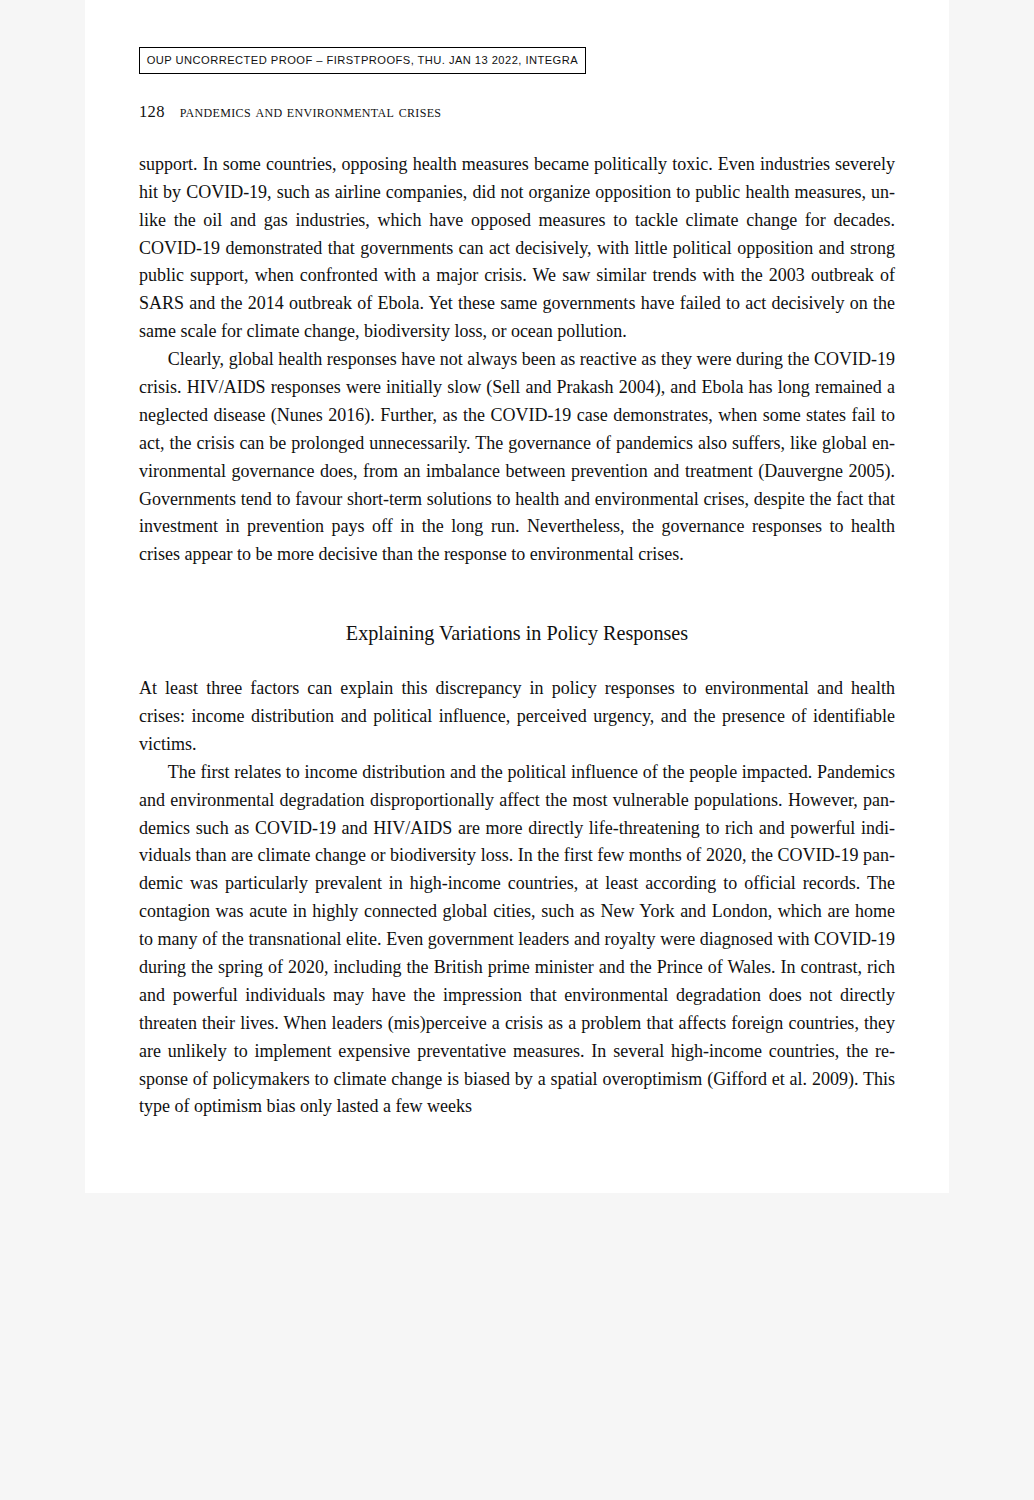OUP UNCORRECTED PROOF – FIRSTPROOFS, Thu. Jan 13 2022, INTEGRA
128 pandemics and environmental crises
support. In some countries, opposing health measures became politically toxic. Even industries severely hit by COVID-19, such as airline companies, did not organize opposition to public health measures, unlike the oil and gas industries, which have opposed measures to tackle climate change for decades. COVID-19 demonstrated that governments can act decisively, with little political opposition and strong public support, when confronted with a major crisis. We saw similar trends with the 2003 outbreak of SARS and the 2014 outbreak of Ebola. Yet these same governments have failed to act decisively on the same scale for climate change, biodiversity loss, or ocean pollution.
Clearly, global health responses have not always been as reactive as they were during the COVID-19 crisis. HIV/AIDS responses were initially slow (Sell and Prakash 2004), and Ebola has long remained a neglected disease (Nunes 2016). Further, as the COVID-19 case demonstrates, when some states fail to act, the crisis can be prolonged unnecessarily. The governance of pandemics also suffers, like global environmental governance does, from an imbalance between prevention and treatment (Dauvergne 2005). Governments tend to favour short-term solutions to health and environmental crises, despite the fact that investment in prevention pays off in the long run. Nevertheless, the governance responses to health crises appear to be more decisive than the response to environmental crises.
Explaining Variations in Policy Responses
At least three factors can explain this discrepancy in policy responses to environmental and health crises: income distribution and political influence, perceived urgency, and the presence of identifiable victims.
The first relates to income distribution and the political influence of the people impacted. Pandemics and environmental degradation disproportionally affect the most vulnerable populations. However, pandemics such as COVID-19 and HIV/AIDS are more directly life-threatening to rich and powerful individuals than are climate change or biodiversity loss. In the first few months of 2020, the COVID-19 pandemic was particularly prevalent in high-income countries, at least according to official records. The contagion was acute in highly connected global cities, such as New York and London, which are home to many of the transnational elite. Even government leaders and royalty were diagnosed with COVID-19 during the spring of 2020, including the British prime minister and the Prince of Wales. In contrast, rich and powerful individuals may have the impression that environmental degradation does not directly threaten their lives. When leaders (mis)perceive a crisis as a problem that affects foreign countries, they are unlikely to implement expensive preventative measures. In several high-income countries, the response of policymakers to climate change is biased by a spatial overoptimism (Gifford et al. 2009). This type of optimism bias only lasted a few weeks